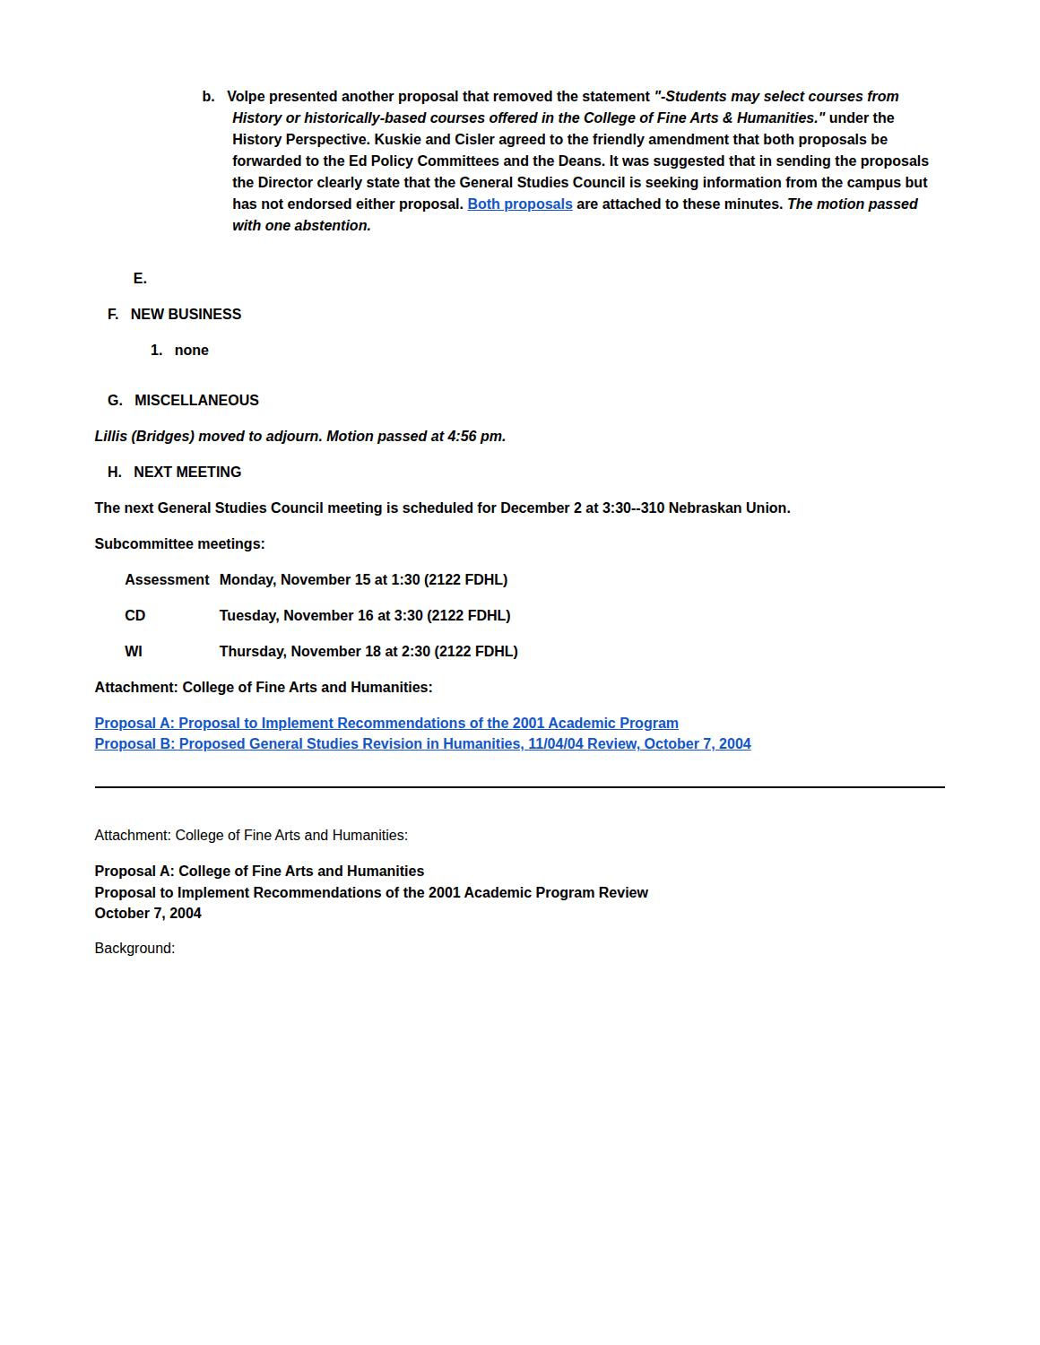b. Volpe presented another proposal that removed the statement "-Students may select courses from History or historically-based courses offered in the College of Fine Arts & Humanities." under the History Perspective. Kuskie and Cisler agreed to the friendly amendment that both proposals be forwarded to the Ed Policy Committees and the Deans. It was suggested that in sending the proposals the Director clearly state that the General Studies Council is seeking information from the campus but has not endorsed either proposal. Both proposals are attached to these minutes. The motion passed with one abstention.
E.
F. NEW BUSINESS
1. none
G. MISCELLANEOUS
Lillis (Bridges) moved to adjourn. Motion passed at 4:56 pm.
H. NEXT MEETING
The next General Studies Council meeting is scheduled for December 2 at 3:30--310 Nebraskan Union.
Subcommittee meetings:
Assessment Monday, November 15 at 1:30 (2122 FDHL)
CDTuesday, November 16 at 3:30 (2122 FDHL)
WIThursday, November 18 at 2:30 (2122 FDHL)
Attachment: College of Fine Arts and Humanities:
Proposal A: Proposal to Implement Recommendations of the 2001 Academic Program
Proposal B: Proposed General Studies Revision in Humanities, 11/04/04 Review, October 7, 2004
Attachment: College of Fine Arts and Humanities:
Proposal A: College of Fine Arts and Humanities
Proposal to Implement Recommendations of the 2001 Academic Program Review
October 7, 2004
Background: